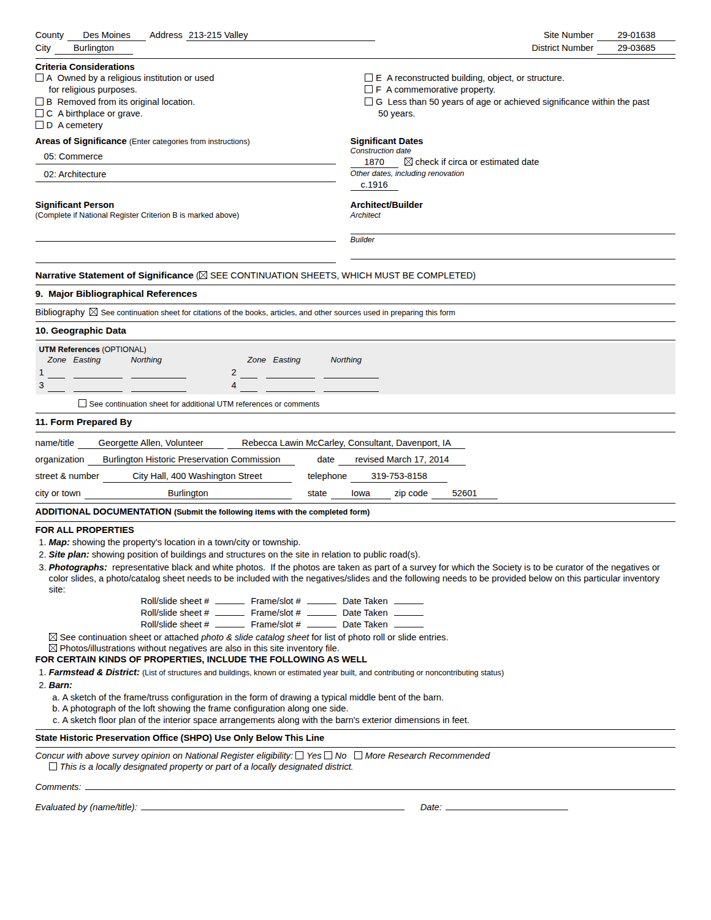County Des Moines Address 213-215 Valley
Site Number 29-01638
City Burlington
District Number 29-03685
Criteria Considerations
A Owned by a religious institution or used
for religious purposes.
B Removed from its original location.
C A birthplace or grave.
D A cemetery
E A reconstructed building, object, or structure.
F A commemorative property.
G Less than 50 years of age or achieved significance within the past
50 years.
Areas of Significance (Enter categories from instructions)
05: Commerce
02: Architecture
Significant Dates
Construction date
1870 check if circa or estimated date
Other dates, including renovation
c.1916
Significant Person
(Complete if National Register Criterion B is marked above)
Architect/Builder
Architect
Builder
Narrative Statement of Significance ( SEE CONTINUATION SHEETS, WHICH MUST BE COMPLETED)
9. Major Bibliographical References
Bibliography See continuation sheet for citations of the books, articles, and other sources used in preparing this form
10. Geographic Data
UTM References (OPTIONAL)
Zone Easting Northing Zone Easting Northing
1 2
3 4
See continuation sheet for additional UTM references or comments
11. Form Prepared By
name/title Georgette Allen, Volunteer Rebecca Lawin McCarley, Consultant, Davenport, IA
organization Burlington Historic Preservation Commission date revised March 17, 2014
street & number City Hall, 400 Washington Street telephone 319-753-8158
city or town Burlington state Iowa zip code 52601
ADDITIONAL DOCUMENTATION (Submit the following items with the completed form)
FOR ALL PROPERTIES
Map: showing the property's location in a town/city or township.
Site plan: showing position of buildings and structures on the site in relation to public road(s).
Photographs: representative black and white photos. If the photos are taken as part of a survey for which the Society is to be curator of the negatives or color slides, a photo/catalog sheet needs to be included with the negatives/slides and the following needs to be provided below on this particular inventory site:
Roll/slide sheet # Frame/slot # Date Taken
Roll/slide sheet # Frame/slot # Date Taken
Roll/slide sheet # Frame/slot # Date Taken
See continuation sheet or attached photo & slide catalog sheet for list of photo roll or slide entries.
Photos/illustrations without negatives are also in this site inventory file.
FOR CERTAIN KINDS OF PROPERTIES, INCLUDE THE FOLLOWING AS WELL
Farmstead & District: (List of structures and buildings, known or estimated year built, and contributing or noncontributing status)
Barn:
A sketch of the frame/truss configuration in the form of drawing a typical middle bent of the barn.
A photograph of the loft showing the frame configuration along one side.
A sketch floor plan of the interior space arrangements along with the barn's exterior dimensions in feet.
State Historic Preservation Office (SHPO) Use Only Below This Line
Concur with above survey opinion on National Register eligibility: Yes No More Research Recommended
This is a locally designated property or part of a locally designated district.
Comments:
Evaluated by (name/title): Date: